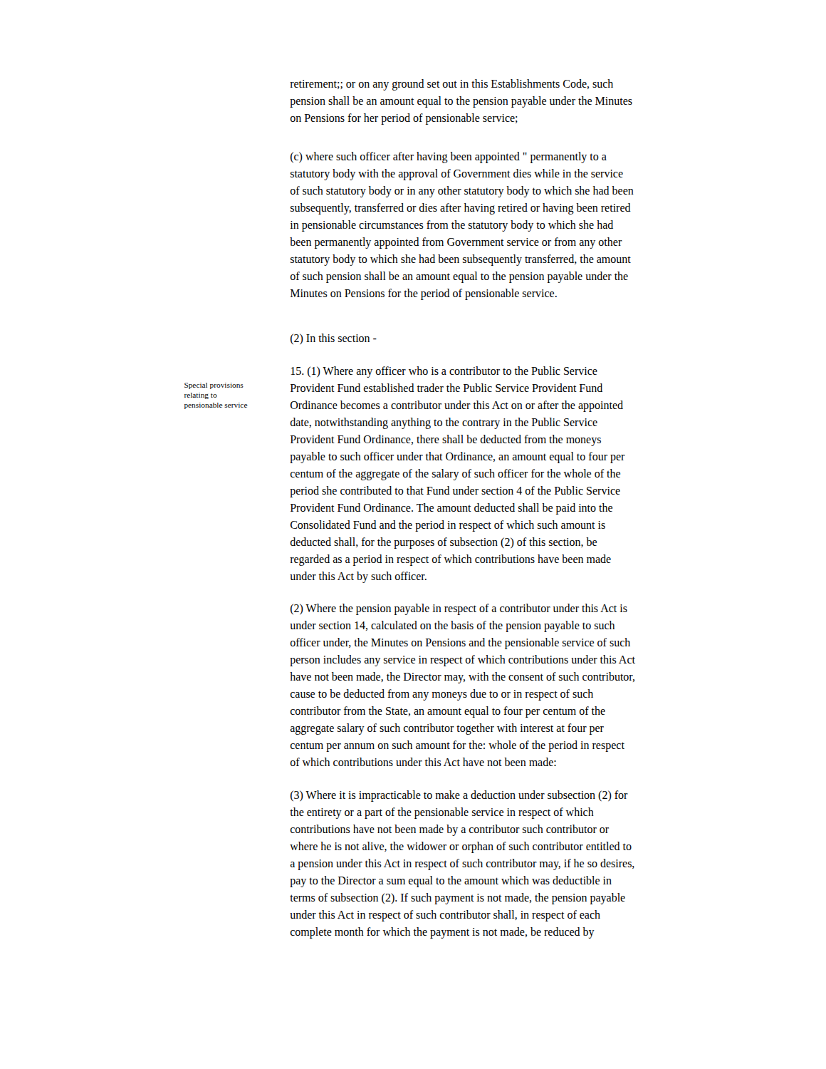Special provisions
relating to
pensionable service
retirement;; or on any ground set out in this Establishments Code, such pension shall be an amount equal to the pension payable under the Minutes on Pensions for her period of pensionable service;
(c) where such officer after having been appointed " permanently to a statutory body with the approval of Government dies while in the service of such statutory body or in any other statutory body to which she had been subsequently, transferred or dies after having retired or having been retired in pensionable circumstances from the statutory body to which she had been permanently appointed from Government service or from any other statutory body to which she had been subsequently transferred, the amount of such pension shall be an amount equal to the pension payable under the Minutes on Pensions for the period of pensionable service.
(2) In this section -
15. (1) Where any officer who is a contributor to the Public Service Provident Fund established trader the Public Service Provident Fund Ordinance becomes a contributor under this Act on or after the appointed date, notwithstanding anything to the contrary in the Public Service Provident Fund Ordinance, there shall be deducted from the moneys payable to such officer under that Ordinance, an amount equal to four per centum of the aggregate of the salary of such officer for the whole of the period she contributed to that Fund under section 4 of the Public Service Provident Fund Ordinance. The amount deducted shall be paid into the Consolidated Fund and the period in respect of which such amount is deducted shall, for the purposes of subsection (2) of this section, be regarded as a period in respect of which contributions have been made under this Act by such officer.
(2) Where the pension payable in respect of a contributor under this Act is under section 14, calculated on the basis of the pension payable to such officer under, the Minutes on Pensions and the pensionable service of such person includes any service in respect of which contributions under this Act have not been made, the Director may, with the consent of such contributor, cause to be deducted from any moneys due to or in respect of such contributor from the State, an amount equal to four per centum of the aggregate salary of such contributor together with interest at four per centum per annum on such amount for the: whole of the period in respect of which contributions under this Act have not been made:
(3) Where it is impracticable to make a deduction under subsection (2) for the entirety or a part of the pensionable service in respect of which contributions have not been made by a contributor such contributor or where he is not alive, the widower or orphan of such contributor entitled to a pension under this Act in respect of such contributor may, if he so desires, pay to the Director a sum equal to the amount which was deductible in terms of subsection (2). If such payment is not made, the pension payable under this Act in respect of such contributor shall, in respect of each complete month for which the payment is not made, be reduced by